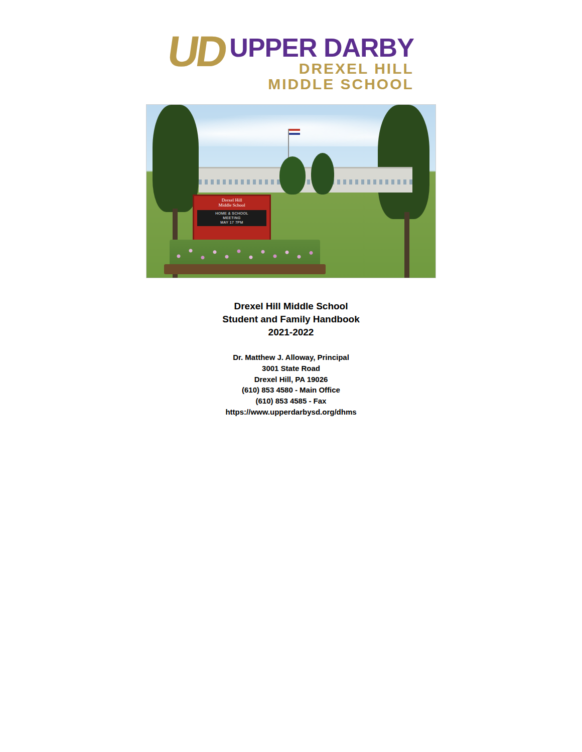UD
UPPER DARBY
DREXEL HILL
MIDDLE SCHOOL
Drexel Hill
Middle School
HOME & SCHOOL
MEETING
MAY 17 7PM
Drexel Hill Middle School
Student and Family Handbook
2021-2022
Dr. Matthew J. Alloway, Principal
3001 State Road
Drexel Hill, PA 19026
(610) 853 4580 - Main Office
(610) 853 4585 - Fax
https://www.upperdarbysd.org/dhms